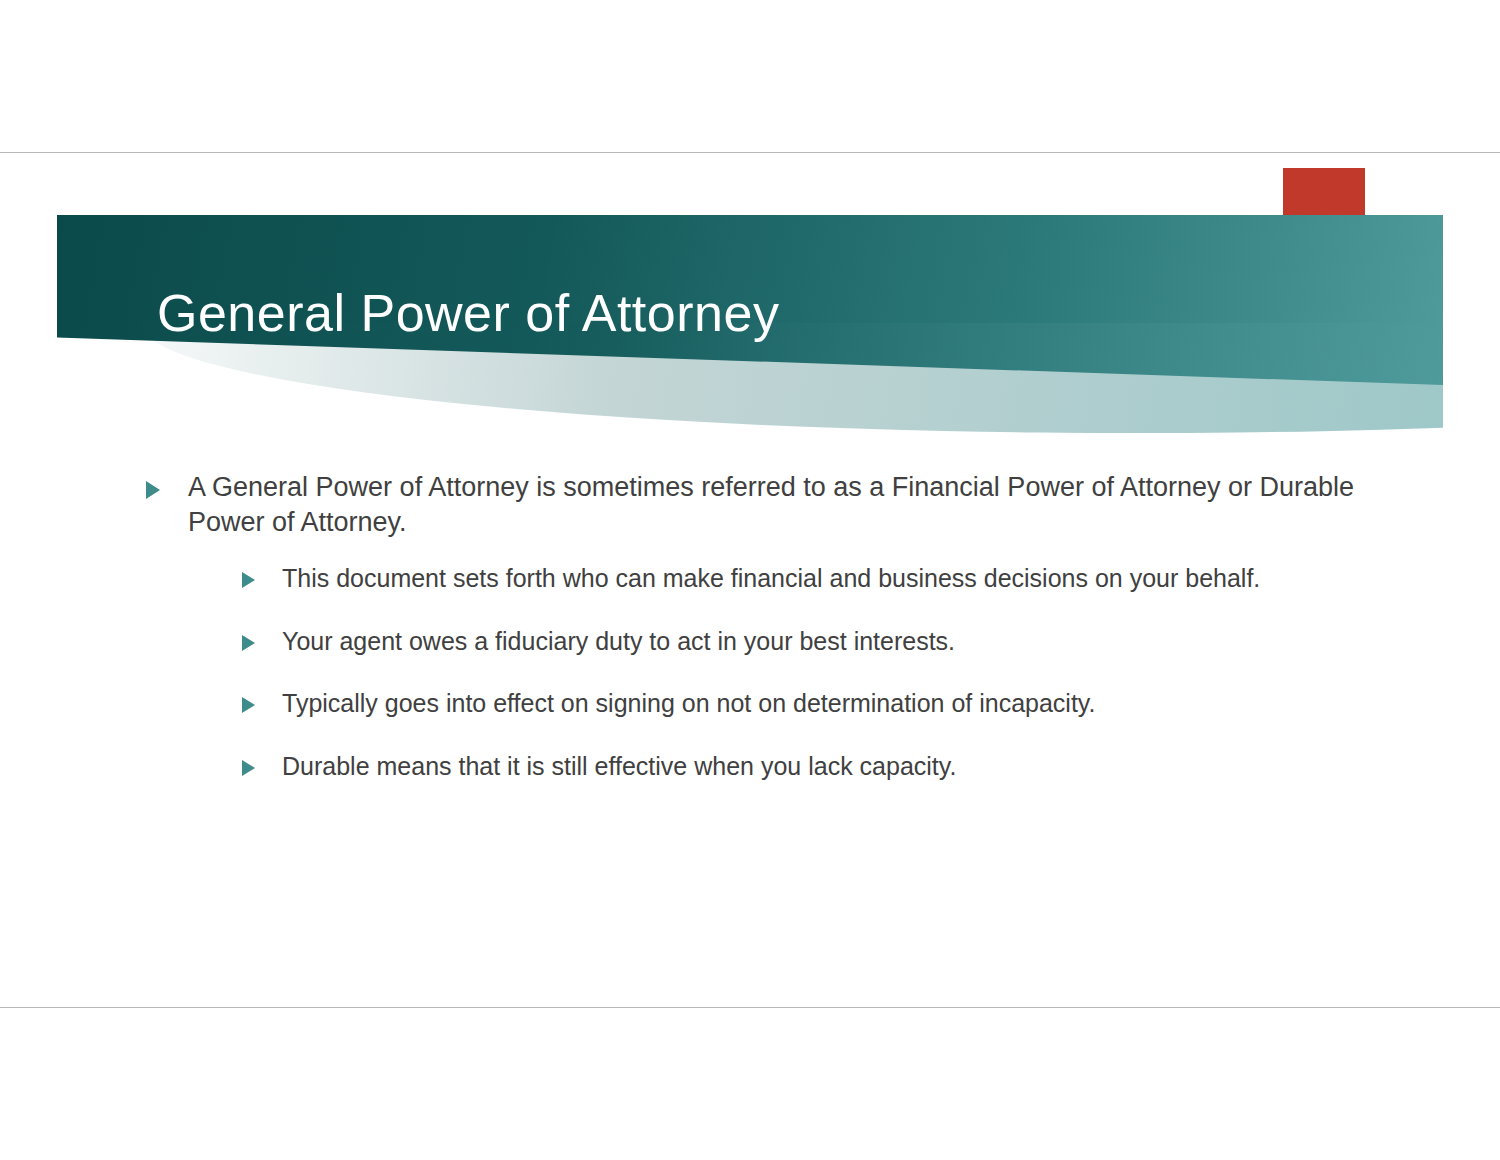4
General Power of Attorney
A General Power of Attorney is sometimes referred to as a Financial Power of Attorney or Durable Power of Attorney.
This document sets forth who can make financial and business decisions on your behalf.
Your agent owes a fiduciary duty to act in your best interests.
Typically goes into effect on signing on not on determination of incapacity.
Durable means that it is still effective when you lack capacity.